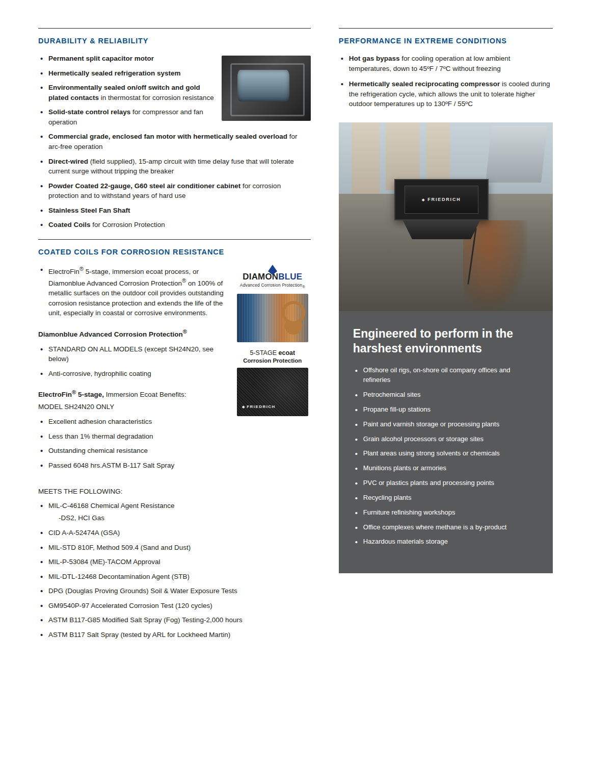Durability & Reliability
Permanent split capacitor motor
Hermetically sealed refrigeration system
Environmentally sealed on/off switch and gold plated contacts in thermostat for corrosion resistance
Solid-state control relays for compressor and fan operation
Commercial grade, enclosed fan motor with hermetically sealed overload for arc-free operation
Direct-wired (field supplied), 15-amp circuit with time delay fuse that will tolerate current surge without tripping the breaker
Powder Coated 22-gauge, G60 steel air conditioner cabinet for corrosion protection and to withstand years of hard use
Stainless Steel Fan Shaft
Coated Coils for Corrosion Protection
Coated Coils for Corrosion Resistance
ElectroFin® 5-stage, immersion ecoat process, or Diamonblue Advanced Corrosion Protection® on 100% of metallic surfaces on the outdoor coil provides outstanding corrosion resistance protection and extends the life of the unit, especially in coastal or corrosive environments.
Diamonblue Advanced Corrosion Protection®
STANDARD ON ALL MODELS (except SH24N20, see below)
Anti-corrosive, hydrophilic coating
ElectroFin® 5-stage, Immersion Ecoat Benefits:
MODEL SH24N20 ONLY
Excellent adhesion characteristics
Less than 1% thermal degradation
Outstanding chemical resistance
Passed 6048 hrs.ASTM B-117 Salt Spray
DIAMON BLUE
Advanced Corrosion Protection®
5-STAGE ecoat
Corrosion Protection
FRIEDRICH
MEETS THE FOLLOWING:
MIL-C-46168 Chemical Agent Resistance
-DS2, HCI Gas
CID A-A-52474A (GSA)
MIL-STD 810F, Method 509.4 (Sand and Dust)
MIL-P-53084 (ME)-TACOM Approval
MIL-DTL-12468 Decontamination Agent (STB)
DPG (Douglas Proving Grounds) Soil & Water Exposure Tests
GM9540P-97 Accelerated Corrosion Test (120 cycles)
ASTM B117-G85 Modified Salt Spray (Fog) Testing-2,000 hours
ASTM B117 Salt Spray (tested by ARL for Lockheed Martin)
Performance in Extreme Conditions
Hot gas bypass for cooling operation at low ambient temperatures, down to 45ºF / 7ºC without freezing
Hermetically sealed reciprocating compressor is cooled during the refrigeration cycle, which allows the unit to tolerate higher outdoor temperatures up to 130ºF / 55ºC
FRIEDRICH
Engineered to perform in the harshest environments
Offshore oil rigs, on-shore oil company offices and refineries
Petrochemical sites
Propane fill-up stations
Paint and varnish storage or processing plants
Grain alcohol processors or storage sites
Plant areas using strong solvents or chemicals
Munitions plants or armories
PVC or plastics plants and processing points
Recycling plants
Furniture refinishing workshops
Office complexes where methane is a by-product
Hazardous materials storage